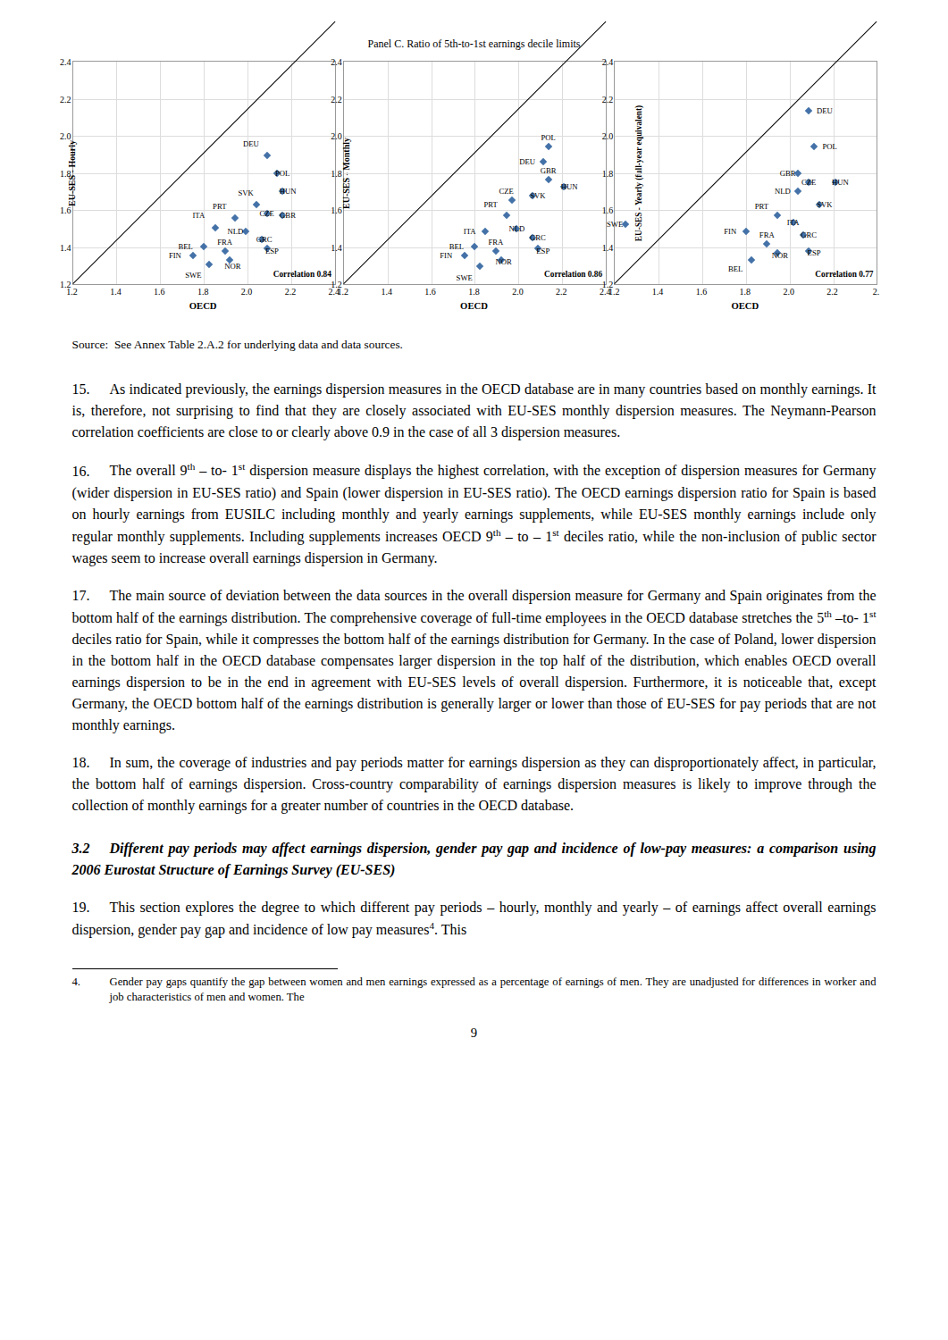Panel C. Ratio of 5th-to-1st earnings decile limits
EU-SES - Hourly
2.4 2.2 2.0 1.8 1.6 1.4 1.2
ITA
BEL
FIN
SWE
FRA
NOR
PRT
NLD
SVK
CZE
GRC
ESP
GBR
HUN
POL
DEU
Correlation 0.84
1.2 1.4 1.6 1.8 2.0 2.2 2.4
OECD
EU-SES - Monthly
2.4 2.2 2.0 1.8 1.6 1.4 1.2
ITA
BEL
FIN
SWE
FRA
NOR
PRT
NLD
CZE
SVK
GRC
ESP
GBR
HUN
DEU
POL
Correlation 0.86
1.2 1.4 1.6 1.8 2.0 2.2 2.4
OECD
EU-SES - Yearly (full-year equivalent)
2.4 2.2 2.0 1.8 1.6 1.4 1.2
SWE
FIN
BEL
FRA
NOR
PRT
ITA
GRC
ESP
NLD
CZE
SVK
GBR
HUN
POL
DEU
Correlation 0.77
1.2 1.4 1.6 1.8 2.0 2.2 2.
OECD
Source: See Annex Table 2.A.2 for underlying data and data sources.
15. As indicated previously, the earnings dispersion measures in the OECD database are in many countries based on monthly earnings. It is, therefore, not surprising to find that they are closely associated with EU-SES monthly dispersion measures. The Neymann-Pearson correlation coefficients are close to or clearly above 0.9 in the case of all 3 dispersion measures.
16. The overall 9th – to- 1st dispersion measure displays the highest correlation, with the exception of dispersion measures for Germany (wider dispersion in EU-SES ratio) and Spain (lower dispersion in EU-SES ratio). The OECD earnings dispersion ratio for Spain is based on hourly earnings from EUSILC including monthly and yearly earnings supplements, while EU-SES monthly earnings include only regular monthly supplements. Including supplements increases OECD 9th – to – 1st deciles ratio, while the non-inclusion of public sector wages seem to increase overall earnings dispersion in Germany.
17. The main source of deviation between the data sources in the overall dispersion measure for Germany and Spain originates from the bottom half of the earnings distribution. The comprehensive coverage of full-time employees in the OECD database stretches the 5th –to- 1st deciles ratio for Spain, while it compresses the bottom half of the earnings distribution for Germany. In the case of Poland, lower dispersion in the bottom half in the OECD database compensates larger dispersion in the top half of the distribution, which enables OECD overall earnings dispersion to be in the end in agreement with EU-SES levels of overall dispersion. Furthermore, it is noticeable that, except Germany, the OECD bottom half of the earnings distribution is generally larger or lower than those of EU-SES for pay periods that are not monthly earnings.
18. In sum, the coverage of industries and pay periods matter for earnings dispersion as they can disproportionately affect, in particular, the bottom half of earnings dispersion. Cross-country comparability of earnings dispersion measures is likely to improve through the collection of monthly earnings for a greater number of countries in the OECD database.
3.2 Different pay periods may affect earnings dispersion, gender pay gap and incidence of low-pay measures: a comparison using 2006 Eurostat Structure of Earnings Survey (EU-SES)
19. This section explores the degree to which different pay periods – hourly, monthly and yearly – of earnings affect overall earnings dispersion, gender pay gap and incidence of low pay measures4. This
4.
Gender pay gaps quantify the gap between women and men earnings expressed as a percentage of earnings of men. They are unadjusted for differences in worker and job characteristics of men and women. The
9